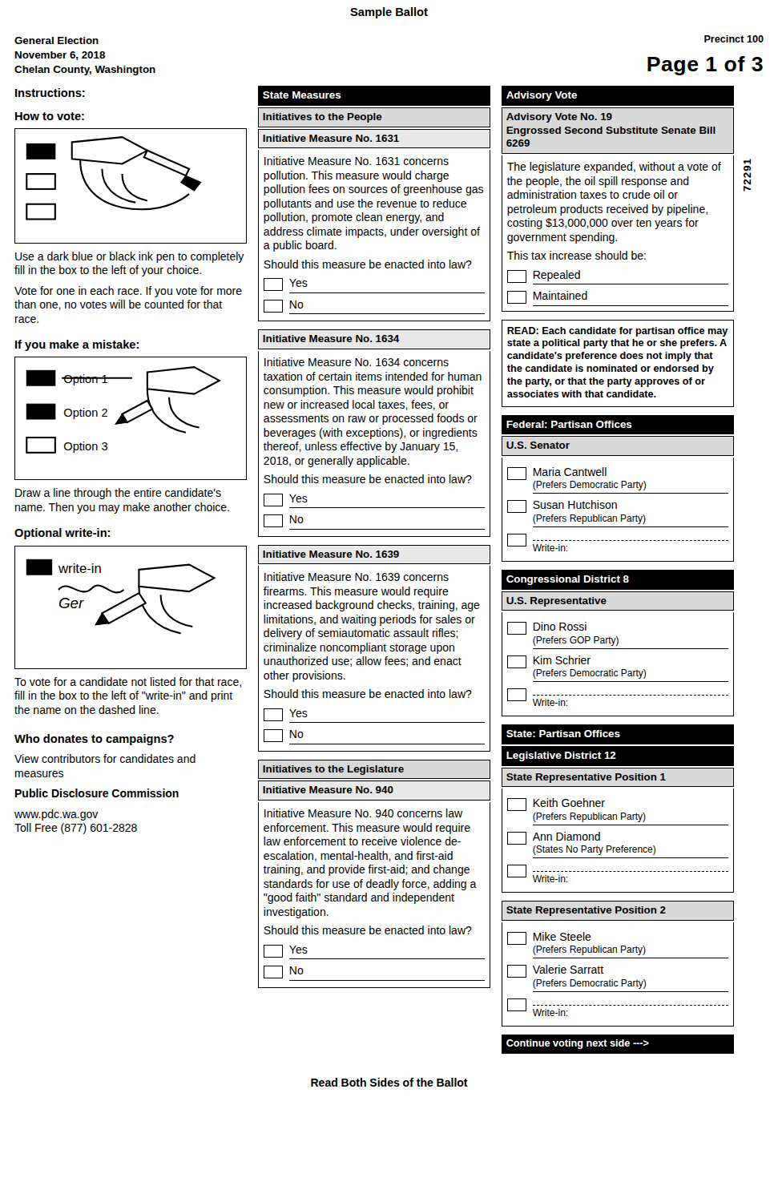Sample Ballot
General Election
November 6, 2018
Chelan County, Washington
Precinct 100
Page 1 of 3
Instructions:
How to vote:
Use a dark blue or black ink pen to completely fill in the box to the left of your choice.
Vote for one in each race. If you vote for more than one, no votes will be counted for that race.
If you make a mistake:
Option 1 Option 2 Option 3
Draw a line through the entire candidate's name. Then you may make another choice.
Optional write-in:
write-in Ger
To vote for a candidate not listed for that race, fill in the box to the left of "write-in" and print the name on the dashed line.
Who donates to campaigns?
View contributors for candidates and measures
Public Disclosure Commission
www.pdc.wa.gov
Toll Free (877) 601-2828
State Measures
Initiatives to the People
Initiative Measure No. 1631
Initiative Measure No. 1631 concerns pollution. This measure would charge pollution fees on sources of greenhouse gas pollutants and use the revenue to reduce pollution, promote clean energy, and address climate impacts, under oversight of a public board.
Should this measure be enacted into law?
Yes
No
Initiative Measure No. 1634
Initiative Measure No. 1634 concerns taxation of certain items intended for human consumption. This measure would prohibit new or increased local taxes, fees, or assessments on raw or processed foods or beverages (with exceptions), or ingredients thereof, unless effective by January 15, 2018, or generally applicable.
Should this measure be enacted into law?
Yes
No
Initiative Measure No. 1639
Initiative Measure No. 1639 concerns firearms. This measure would require increased background checks, training, age limitations, and waiting periods for sales or delivery of semiautomatic assault rifles; criminalize noncompliant storage upon unauthorized use; allow fees; and enact other provisions.
Should this measure be enacted into law?
Yes
No
Initiatives to the Legislature
Initiative Measure No. 940
Initiative Measure No. 940 concerns law enforcement. This measure would require law enforcement to receive violence de-escalation, mental-health, and first-aid training, and provide first-aid; and change standards for use of deadly force, adding a "good faith" standard and independent investigation.
Should this measure be enacted into law?
Yes
No
72291
Advisory Vote
Advisory Vote No. 19
Engrossed Second Substitute Senate Bill 6269
The legislature expanded, without a vote of the people, the oil spill response and administration taxes to crude oil or petroleum products received by pipeline, costing $13,000,000 over ten years for government spending.
This tax increase should be:
Repealed
Maintained
READ: Each candidate for partisan office may state a political party that he or she prefers. A candidate's preference does not imply that the candidate is nominated or endorsed by the party, or that the party approves of or associates with that candidate.
Federal: Partisan Offices
U.S. Senator
Maria Cantwell(Prefers Democratic Party)
Susan Hutchison(Prefers Republican Party)
Write-in:
Congressional District 8
U.S. Representative
Dino Rossi(Prefers GOP Party)
Kim Schrier(Prefers Democratic Party)
Write-in:
State: Partisan Offices
Legislative District 12
State Representative Position 1
Keith Goehner(Prefers Republican Party)
Ann Diamond(States No Party Preference)
Write-in:
State Representative Position 2
Mike Steele(Prefers Republican Party)
Valerie Sarratt(Prefers Democratic Party)
Write-in:
Continue voting next side --->
Read Both Sides of the Ballot